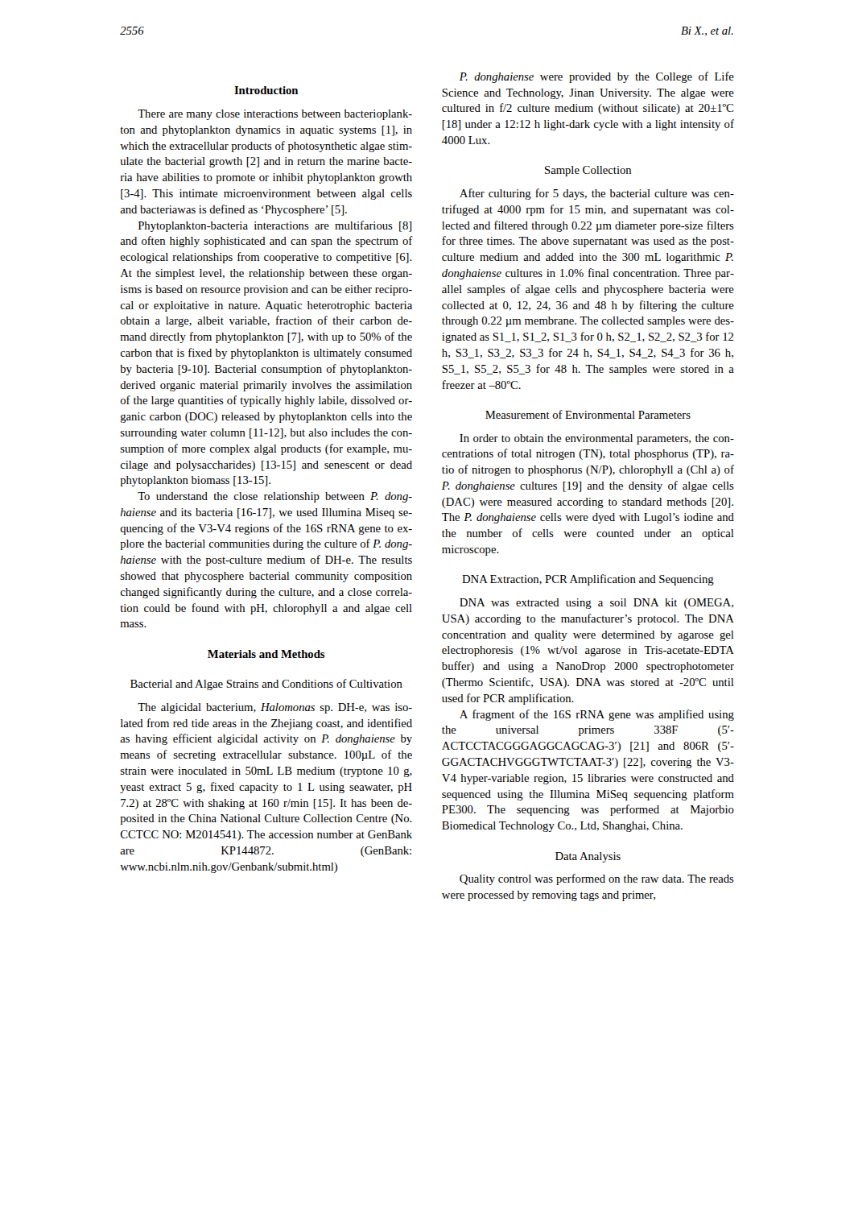2556 Bi X., et al.
Introduction
There are many close interactions between bacterioplankton and phytoplankton dynamics in aquatic systems [1], in which the extracellular products of photosynthetic algae stimulate the bacterial growth [2] and in return the marine bacteria have abilities to promote or inhibit phytoplankton growth [3-4]. This intimate microenvironment between algal cells and bacteriawas is defined as ‘Phycosphere’ [5].
Phytoplankton-bacteria interactions are multifarious [8] and often highly sophisticated and can span the spectrum of ecological relationships from cooperative to competitive [6]. At the simplest level, the relationship between these organisms is based on resource provision and can be either reciprocal or exploitative in nature. Aquatic heterotrophic bacteria obtain a large, albeit variable, fraction of their carbon demand directly from phytoplankton [7], with up to 50% of the carbon that is fixed by phytoplankton is ultimately consumed by bacteria [9-10]. Bacterial consumption of phytoplankton-derived organic material primarily involves the assimilation of the large quantities of typically highly labile, dissolved organic carbon (DOC) released by phytoplankton cells into the surrounding water column [11-12], but also includes the consumption of more complex algal products (for example, mucilage and polysaccharides) [13-15] and senescent or dead phytoplankton biomass [13-15].
To understand the close relationship between P. donghaiense and its bacteria [16-17], we used Illumina Miseq sequencing of the V3-V4 regions of the 16S rRNA gene to explore the bacterial communities during the culture of P. donghaiense with the post-culture medium of DH-e. The results showed that phycosphere bacterial community composition changed significantly during the culture, and a close correlation could be found with pH, chlorophyll a and algae cell mass.
Materials and Methods
Bacterial and Algae Strains and Conditions of Cultivation
The algicidal bacterium, Halomonas sp. DH-e, was isolated from red tide areas in the Zhejiang coast, and identified as having efficient algicidal activity on P. donghaiense by means of secreting extracellular substance. 100µL of the strain were inoculated in 50mL LB medium (tryptone 10 g, yeast extract 5 g, fixed capacity to 1 L using seawater, pH 7.2) at 28ºC with shaking at 160 r/min [15]. It has been deposited in the China National Culture Collection Centre (No. CCTCC NO: M2014541). The accession number at GenBank are KP144872. (GenBank: www.ncbi.nlm.nih.gov/Genbank/submit.html)
P. donghaiense were provided by the College of Life Science and Technology, Jinan University. The algae were cultured in f/2 culture medium (without silicate) at 20±1ºC [18] under a 12:12 h light-dark cycle with a light intensity of 4000 Lux.
Sample Collection
After culturing for 5 days, the bacterial culture was centrifuged at 4000 rpm for 15 min, and supernatant was collected and filtered through 0.22 µm diameter pore-size filters for three times. The above supernatant was used as the post-culture medium and added into the 300 mL logarithmic P. donghaiense cultures in 1.0% final concentration. Three parallel samples of algae cells and phycosphere bacteria were collected at 0, 12, 24, 36 and 48 h by filtering the culture through 0.22 µm membrane. The collected samples were designated as S1_1, S1_2, S1_3 for 0 h, S2_1, S2_2, S2_3 for 12 h, S3_1, S3_2, S3_3 for 24 h, S4_1, S4_2, S4_3 for 36 h, S5_1, S5_2, S5_3 for 48 h. The samples were stored in a freezer at –80ºC.
Measurement of Environmental Parameters
In order to obtain the environmental parameters, the concentrations of total nitrogen (TN), total phosphorus (TP), ratio of nitrogen to phosphorus (N/P), chlorophyll a (Chl a) of P. donghaiense cultures [19] and the density of algae cells (DAC) were measured according to standard methods [20]. The P. donghaiense cells were dyed with Lugol’s iodine and the number of cells were counted under an optical microscope.
DNA Extraction, PCR Amplification and Sequencing
DNA was extracted using a soil DNA kit (OMEGA, USA) according to the manufacturer’s protocol. The DNA concentration and quality were determined by agarose gel electrophoresis (1% wt/vol agarose in Tris-acetate-EDTA buffer) and using a NanoDrop 2000 spectrophotometer (Thermo Scientifc, USA). DNA was stored at -20ºC until used for PCR amplification.
A fragment of the 16S rRNA gene was amplified using the universal primers 338F (5′-ACTCCTACGGGAGGCAGCAG-3′) [21] and 806R (5′-GGACTACHVGGGTWTCTAAT-3′) [22], covering the V3-V4 hyper-variable region, 15 libraries were constructed and sequenced using the Illumina MiSeq sequencing platform PE300. The sequencing was performed at Majorbio Biomedical Technology Co., Ltd, Shanghai, China.
Data Analysis
Quality control was performed on the raw data. The reads were processed by removing tags and primer,